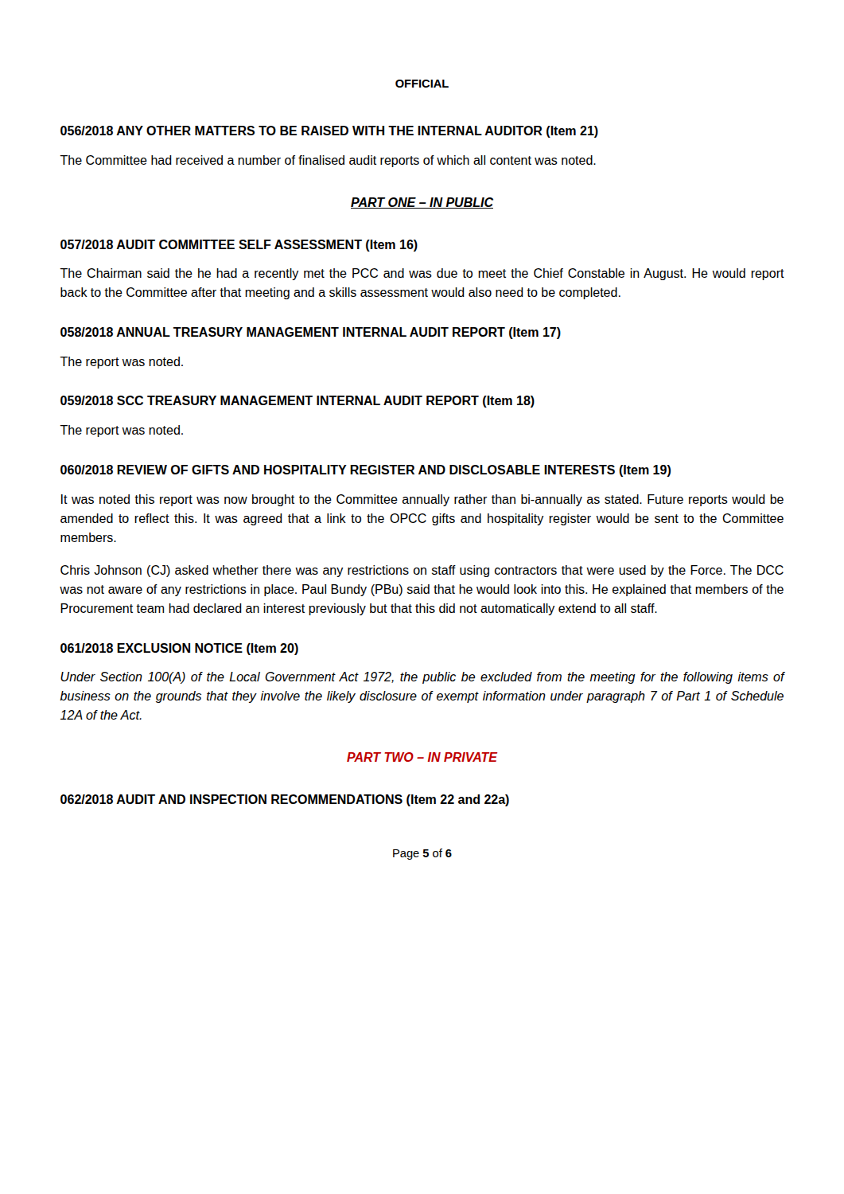OFFICIAL
056/2018 ANY OTHER MATTERS TO BE RAISED WITH THE INTERNAL AUDITOR (Item 21)
The Committee had received a number of finalised audit reports of which all content was noted.
PART ONE – IN PUBLIC
057/2018 AUDIT COMMITTEE SELF ASSESSMENT (Item 16)
The Chairman said the he had a recently met the PCC and was due to meet the Chief Constable in August. He would report back to the Committee after that meeting and a skills assessment would also need to be completed.
058/2018 ANNUAL TREASURY MANAGEMENT INTERNAL AUDIT REPORT (Item 17)
The report was noted.
059/2018 SCC TREASURY MANAGEMENT INTERNAL AUDIT REPORT (Item 18)
The report was noted.
060/2018 REVIEW OF GIFTS AND HOSPITALITY REGISTER AND DISCLOSABLE INTERESTS (Item 19)
It was noted this report was now brought to the Committee annually rather than bi-annually as stated. Future reports would be amended to reflect this. It was agreed that a link to the OPCC gifts and hospitality register would be sent to the Committee members.
Chris Johnson (CJ) asked whether there was any restrictions on staff using contractors that were used by the Force. The DCC was not aware of any restrictions in place. Paul Bundy (PBu) said that he would look into this. He explained that members of the Procurement team had declared an interest previously but that this did not automatically extend to all staff.
061/2018 EXCLUSION NOTICE (Item 20)
Under Section 100(A) of the Local Government Act 1972, the public be excluded from the meeting for the following items of business on the grounds that they involve the likely disclosure of exempt information under paragraph 7 of Part 1 of Schedule 12A of the Act.
PART TWO – IN PRIVATE
062/2018 AUDIT AND INSPECTION RECOMMENDATIONS (Item 22 and 22a)
Page 5 of 6